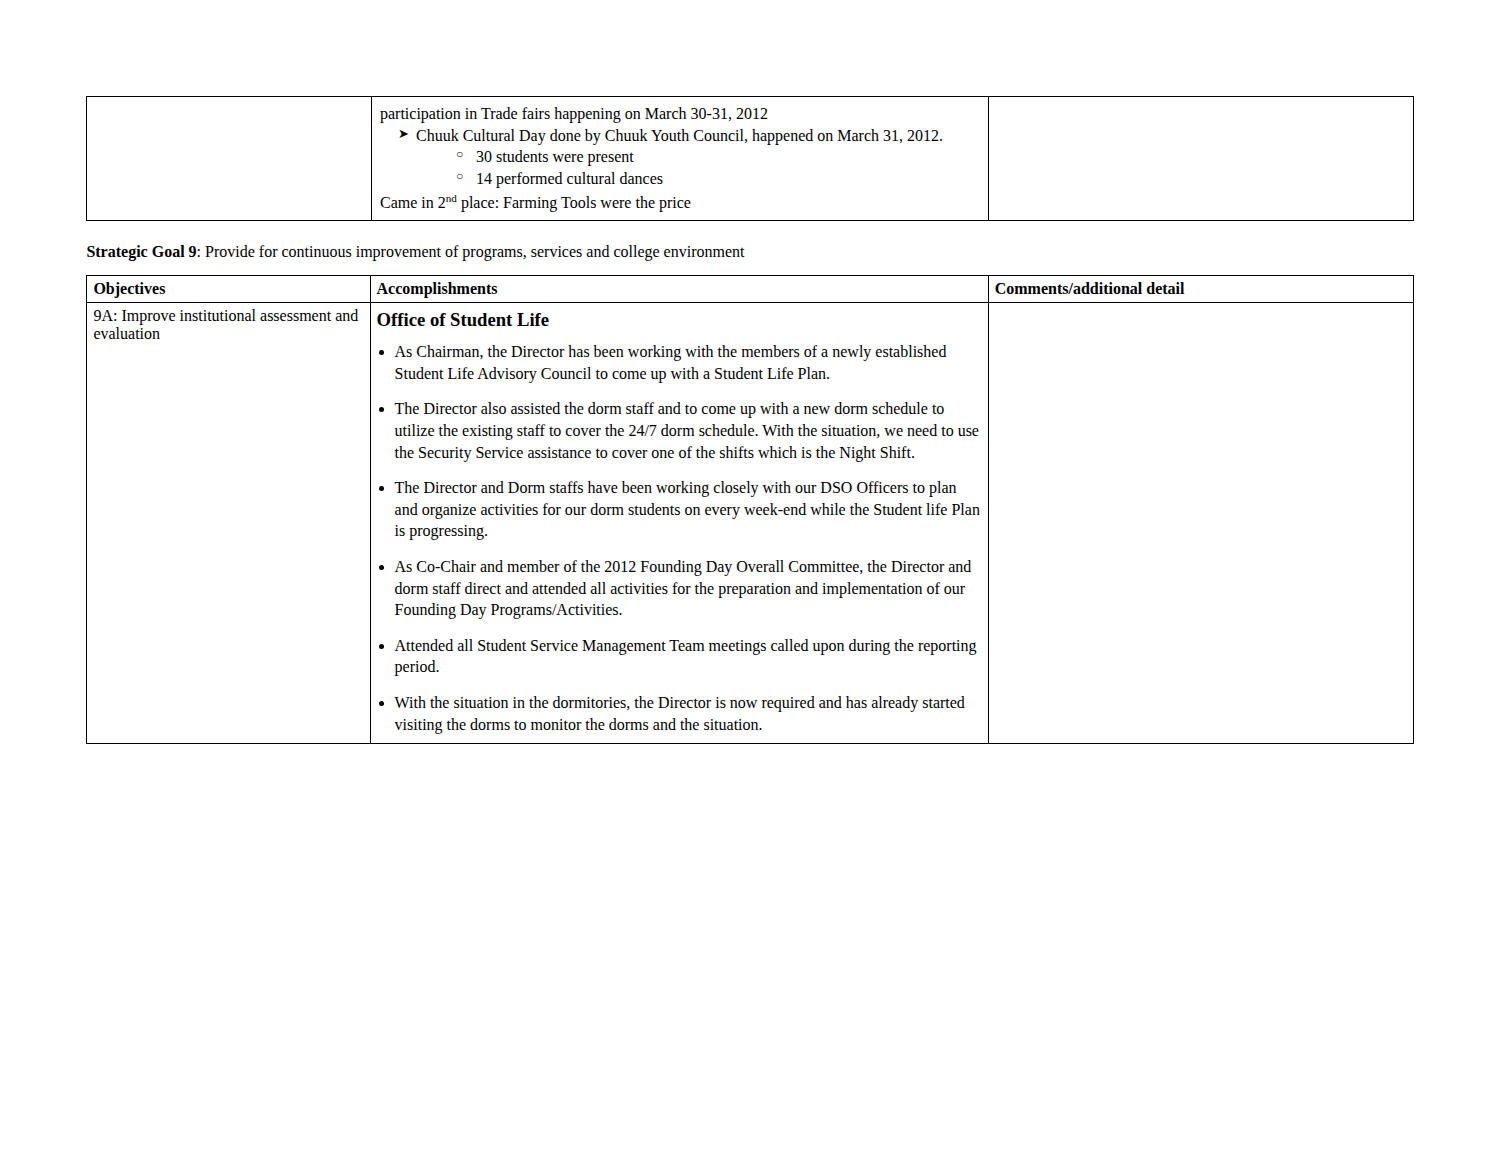| | participation in Trade fairs happening on March 30-31, 2012 Chuuk Cultural Day done by Chuuk Youth Council, happened on March 31, 2012. 30 students were present 14 performed cultural dances Came in 2 nd place: Farming Tools were the price | |
Strategic Goal 9: Provide for continuous improvement of programs, services and college environment
| Objectives | Accomplishments | Comments/additional detail |
| --- | --- | --- |
| 9A: Improve institutional assessment and evaluation | Office of Student Life As Chairman, the Director has been working with the members of a newly established Student Life Advisory Council to come up with a Student Life Plan. The Director also assisted the dorm staff and to come up with a new dorm schedule to utilize the existing staff to cover the 24/7 dorm schedule. With the situation, we need to use the Security Service assistance to cover one of the shifts which is the Night Shift. The Director and Dorm staffs have been working closely with our DSO Officers to plan and organize activities for our dorm students on every week-end while the Student life Plan is progressing. As Co-Chair and member of the 2012 Founding Day Overall Committee, the Director and dorm staff direct and attended all activities for the preparation and implementation of our Founding Day Programs/Activities. Attended all Student Service Management Team meetings called upon during the reporting period. With the situation in the dormitories, the Director is now required and has already started visiting the dorms to monitor the dorms and the situation. | |